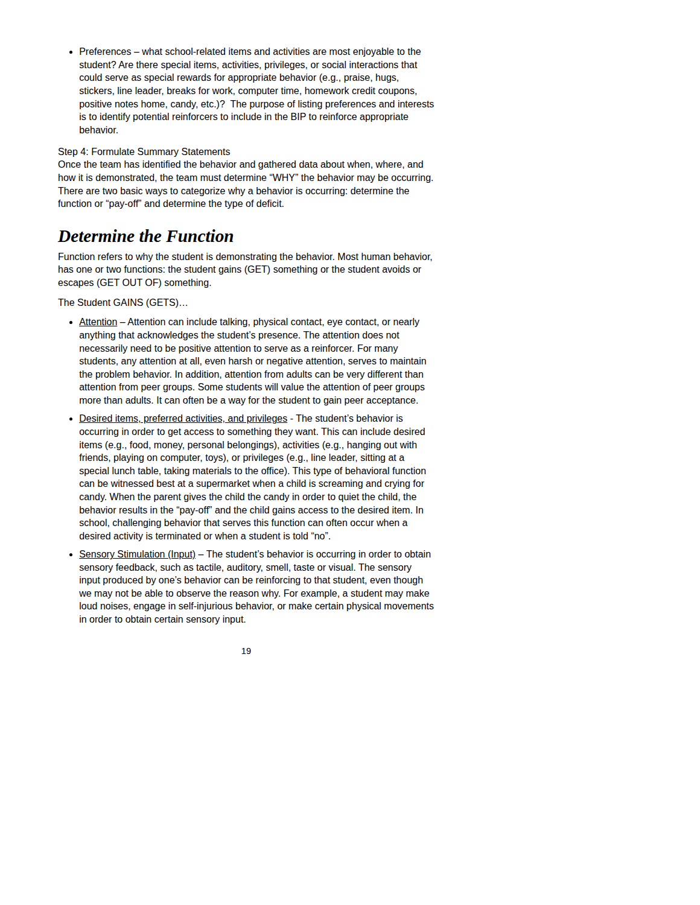Preferences – what school-related items and activities are most enjoyable to the student? Are there special items, activities, privileges, or social interactions that could serve as special rewards for appropriate behavior (e.g., praise, hugs, stickers, line leader, breaks for work, computer time, homework credit coupons, positive notes home, candy, etc.)? The purpose of listing preferences and interests is to identify potential reinforcers to include in the BIP to reinforce appropriate behavior.
Step 4: Formulate Summary Statements
Once the team has identified the behavior and gathered data about when, where, and how it is demonstrated, the team must determine “WHY” the behavior may be occurring. There are two basic ways to categorize why a behavior is occurring: determine the function or “pay-off” and determine the type of deficit.
Determine the Function
Function refers to why the student is demonstrating the behavior. Most human behavior, has one or two functions: the student gains (GET) something or the student avoids or escapes (GET OUT OF) something.
The Student GAINS (GETS)…
Attention – Attention can include talking, physical contact, eye contact, or nearly anything that acknowledges the student’s presence. The attention does not necessarily need to be positive attention to serve as a reinforcer. For many students, any attention at all, even harsh or negative attention, serves to maintain the problem behavior. In addition, attention from adults can be very different than attention from peer groups. Some students will value the attention of peer groups more than adults. It can often be a way for the student to gain peer acceptance.
Desired items, preferred activities, and privileges - The student’s behavior is occurring in order to get access to something they want. This can include desired items (e.g., food, money, personal belongings), activities (e.g., hanging out with friends, playing on computer, toys), or privileges (e.g., line leader, sitting at a special lunch table, taking materials to the office). This type of behavioral function can be witnessed best at a supermarket when a child is screaming and crying for candy. When the parent gives the child the candy in order to quiet the child, the behavior results in the “pay-off” and the child gains access to the desired item. In school, challenging behavior that serves this function can often occur when a desired activity is terminated or when a student is told “no”.
Sensory Stimulation (Input) – The student’s behavior is occurring in order to obtain sensory feedback, such as tactile, auditory, smell, taste or visual. The sensory input produced by one’s behavior can be reinforcing to that student, even though we may not be able to observe the reason why. For example, a student may make loud noises, engage in self-injurious behavior, or make certain physical movements in order to obtain certain sensory input.
19